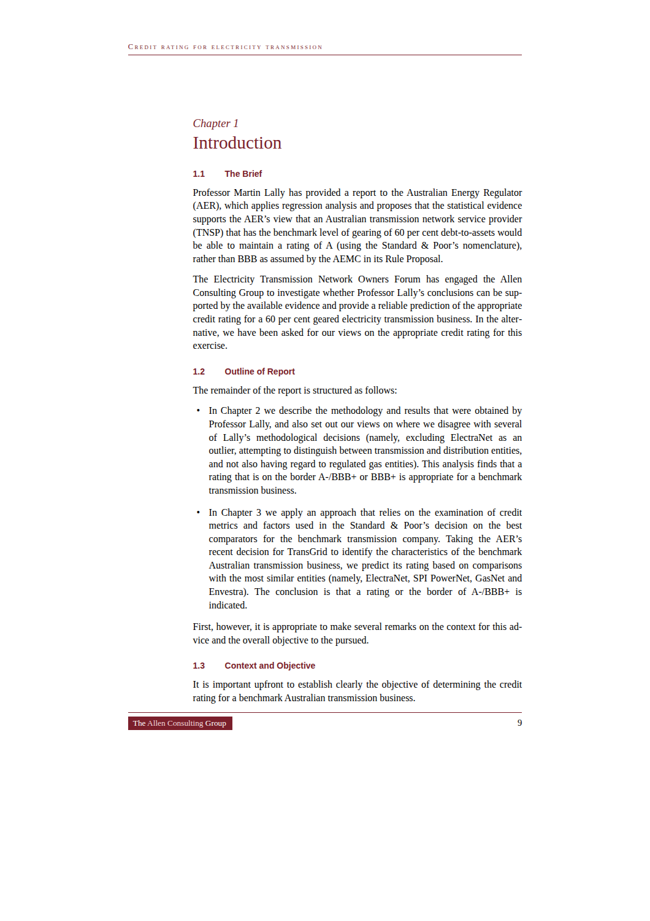Credit rating for electricity transmission
Chapter 1
Introduction
1.1 The Brief
Professor Martin Lally has provided a report to the Australian Energy Regulator (AER), which applies regression analysis and proposes that the statistical evidence supports the AER’s view that an Australian transmission network service provider (TNSP) that has the benchmark level of gearing of 60 per cent debt-to-assets would be able to maintain a rating of A (using the Standard & Poor’s nomenclature), rather than BBB as assumed by the AEMC in its Rule Proposal.
The Electricity Transmission Network Owners Forum has engaged the Allen Consulting Group to investigate whether Professor Lally’s conclusions can be supported by the available evidence and provide a reliable prediction of the appropriate credit rating for a 60 per cent geared electricity transmission business. In the alternative, we have been asked for our views on the appropriate credit rating for this exercise.
1.2 Outline of Report
The remainder of the report is structured as follows:
In Chapter 2 we describe the methodology and results that were obtained by Professor Lally, and also set out our views on where we disagree with several of Lally’s methodological decisions (namely, excluding ElectraNet as an outlier, attempting to distinguish between transmission and distribution entities, and not also having regard to regulated gas entities). This analysis finds that a rating that is on the border A-/BBB+ or BBB+ is appropriate for a benchmark transmission business.
In Chapter 3 we apply an approach that relies on the examination of credit metrics and factors used in the Standard & Poor’s decision on the best comparators for the benchmark transmission company. Taking the AER’s recent decision for TransGrid to identify the characteristics of the benchmark Australian transmission business, we predict its rating based on comparisons with the most similar entities (namely, ElectraNet, SPI PowerNet, GasNet and Envestra). The conclusion is that a rating or the border of A-/BBB+ is indicated.
First, however, it is appropriate to make several remarks on the context for this advice and the overall objective to the pursued.
1.3 Context and Objective
It is important upfront to establish clearly the objective of determining the credit rating for a benchmark Australian transmission business.
The Allen Consulting Group 9